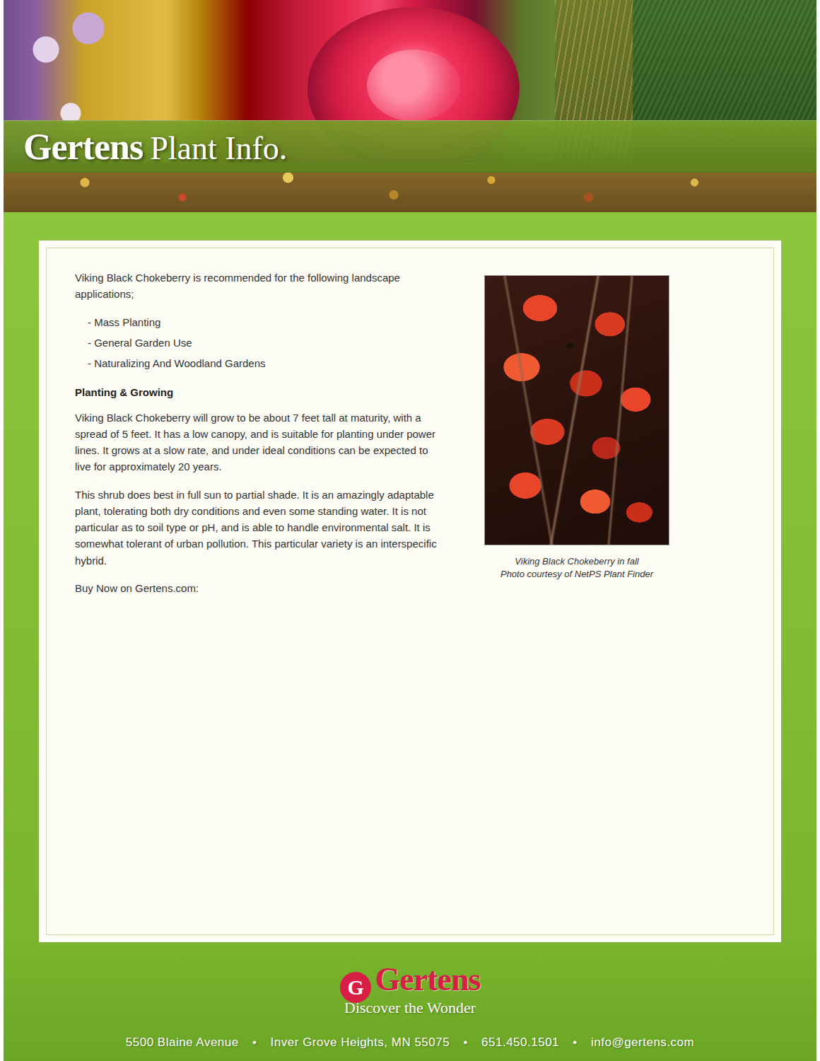Gertens Plant Info.
Viking Black Chokeberry is recommended for the following landscape applications;
- Mass Planting
- General Garden Use
- Naturalizing And Woodland Gardens
Planting & Growing
Viking Black Chokeberry will grow to be about 7 feet tall at maturity, with a spread of 5 feet. It has a low canopy, and is suitable for planting under power lines. It grows at a slow rate, and under ideal conditions can be expected to live for approximately 20 years.
This shrub does best in full sun to partial shade. It is an amazingly adaptable plant, tolerating both dry conditions and even some standing water. It is not particular as to soil type or pH, and is able to handle environmental salt. It is somewhat tolerant of urban pollution. This particular variety is an interspecific hybrid.
Buy Now on Gertens.com:
Viking Black Chokeberry in fall
Photo courtesy of NetPS Plant Finder
GGertens
Discover the Wonder
5500 Blaine Avenue • Inver Grove Heights, MN 55075 • 651.450.1501 • info@gertens.com